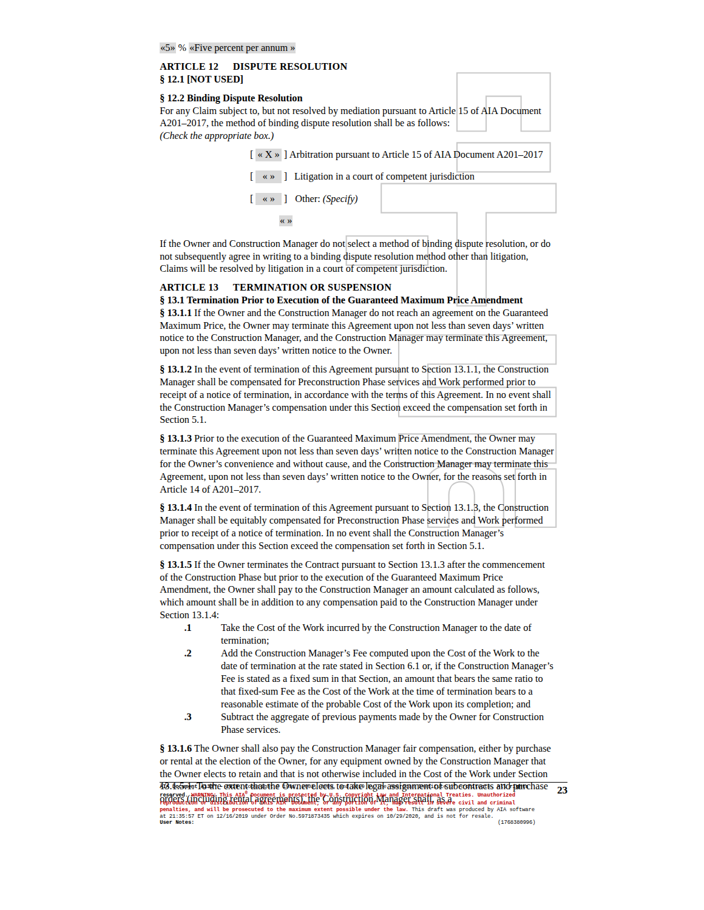«5» % «Five percent per annum »
ARTICLE 12 DISPUTE RESOLUTION
§ 12.1 [NOT USED]
§ 12.2 Binding Dispute Resolution
For any Claim subject to, but not resolved by mediation pursuant to Article 15 of AIA Document A201–2017, the method of binding dispute resolution shall be as follows:
(Check the appropriate box.)
[ « X » ]Arbitration pursuant to Article 15 of AIA Document A201–2017
[ « » ] Litigation in a court of competent jurisdiction
[ « » ] Other: (Specify)
« »
If the Owner and Construction Manager do not select a method of binding dispute resolution, or do not subsequently agree in writing to a binding dispute resolution method other than litigation, Claims will be resolved by litigation in a court of competent jurisdiction.
ARTICLE 13 TERMINATION OR SUSPENSION
§ 13.1 Termination Prior to Execution of the Guaranteed Maximum Price Amendment
§ 13.1.1 If the Owner and the Construction Manager do not reach an agreement on the Guaranteed Maximum Price, the Owner may terminate this Agreement upon not less than seven days’ written notice to the Construction Manager, and the Construction Manager may terminate this Agreement, upon not less than seven days’ written notice to the Owner.
§ 13.1.2 In the event of termination of this Agreement pursuant to Section 13.1.1, the Construction Manager shall be compensated for Preconstruction Phase services and Work performed prior to receipt of a notice of termination, in accordance with the terms of this Agreement. In no event shall the Construction Manager’s compensation under this Section exceed the compensation set forth in Section 5.1.
§ 13.1.3 Prior to the execution of the Guaranteed Maximum Price Amendment, the Owner may terminate this Agreement upon not less than seven days’ written notice to the Construction Manager for the Owner’s convenience and without cause, and the Construction Manager may terminate this Agreement, upon not less than seven days’ written notice to the Owner, for the reasons set forth in Article 14 of A201–2017.
§ 13.1.4 In the event of termination of this Agreement pursuant to Section 13.1.3, the Construction Manager shall be equitably compensated for Preconstruction Phase services and Work performed prior to receipt of a notice of termination. In no event shall the Construction Manager’s compensation under this Section exceed the compensation set forth in Section 5.1.
§ 13.1.5 If the Owner terminates the Contract pursuant to Section 13.1.3 after the commencement of the Construction Phase but prior to the execution of the Guaranteed Maximum Price Amendment, the Owner shall pay to the Construction Manager an amount calculated as follows, which amount shall be in addition to any compensation paid to the Construction Manager under Section 13.1.4:
.1 Take the Cost of the Work incurred by the Construction Manager to the date of termination;
.2 Add the Construction Manager’s Fee computed upon the Cost of the Work to the date of termination at the rate stated in Section 6.1 or, if the Construction Manager’s Fee is stated as a fixed sum in that Section, an amount that bears the same ratio to that fixed-sum Fee as the Cost of the Work at the time of termination bears to a reasonable estimate of the probable Cost of the Work upon its completion; and
.3 Subtract the aggregate of previous payments made by the Owner for Construction Phase services.
§ 13.1.6 The Owner shall also pay the Construction Manager fair compensation, either by purchase or rental at the election of the Owner, for any equipment owned by the Construction Manager that the Owner elects to retain and that is not otherwise included in the Cost of the Work under Section 13.1.5.1. To the extent that the Owner elects to take legal assignment of subcontracts and purchase orders (including rental agreements), the Construction Manager shall, as a
| AIA Document A133™ – 2019. Copyright © 1991, 2003, 2009, and 2019 by The American Institute of Architects. All rights reserved. WARNING: This AIA ® Document is protected by U.S. Copyright Law and International Treaties. Unauthorized reproduction or distribution of this AIA ® Document, or any portion of it, may result in severe civil and criminal penalties, and will be prosecuted to the maximum extent possible under the law. This draft was produced by AIA software at 21:35:57 ET on 12/16/2019 under Order No.5971873435 which expires on 10/29/2020, and is not for resale. | 23 |
| / User Notes: / (1768380996) / |